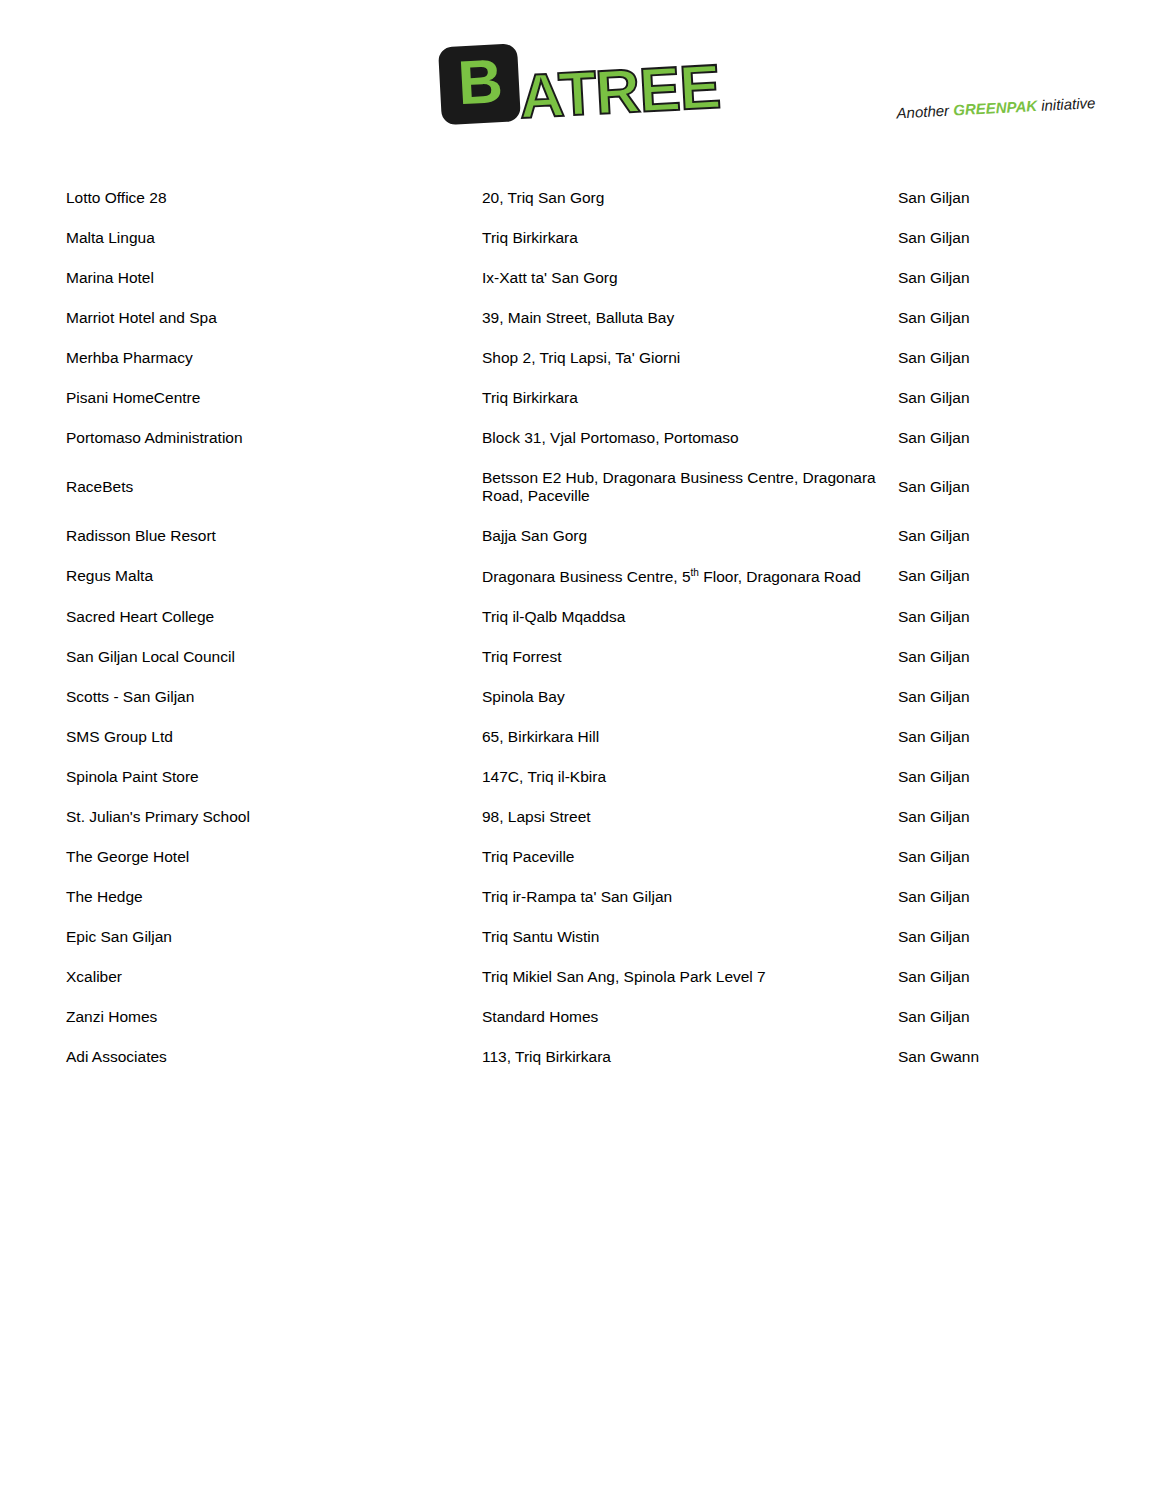BATREE
Another GREENPAK initiative
| Lotto Office 28 | 20, Triq San Gorg | San Giljan |
| Malta Lingua | Triq Birkirkara | San Giljan |
| Marina Hotel | Ix-Xatt ta' San Gorg | San Giljan |
| Marriot Hotel and Spa | 39, Main Street, Balluta Bay | San Giljan |
| Merhba Pharmacy | Shop 2, Triq Lapsi, Ta' Giorni | San Giljan |
| Pisani HomeCentre | Triq Birkirkara | San Giljan |
| Portomaso Administration | Block 31, Vjal Portomaso, Portomaso | San Giljan |
| RaceBets | Betsson E2 Hub, Dragonara Business Centre, Dragonara Road, Paceville | San Giljan |
| Radisson Blue Resort | Bajja San Gorg | San Giljan |
| Regus Malta | Dragonara Business Centre, 5 th Floor, Dragonara Road | San Giljan |
| Sacred Heart College | Triq il-Qalb Mqaddsa | San Giljan |
| San Giljan Local Council | Triq Forrest | San Giljan |
| Scotts - San Giljan | Spinola Bay | San Giljan |
| SMS Group Ltd | 65, Birkirkara Hill | San Giljan |
| Spinola Paint Store | 147C, Triq il-Kbira | San Giljan |
| St. Julian's Primary School | 98, Lapsi Street | San Giljan |
| The George Hotel | Triq Paceville | San Giljan |
| The Hedge | Triq ir-Rampa ta' San Giljan | San Giljan |
| Epic San Giljan | Triq Santu Wistin | San Giljan |
| Xcaliber | Triq Mikiel San Ang, Spinola Park Level 7 | San Giljan |
| Zanzi Homes | Standard Homes | San Giljan |
| Adi Associates | 113, Triq Birkirkara | San Gwann |